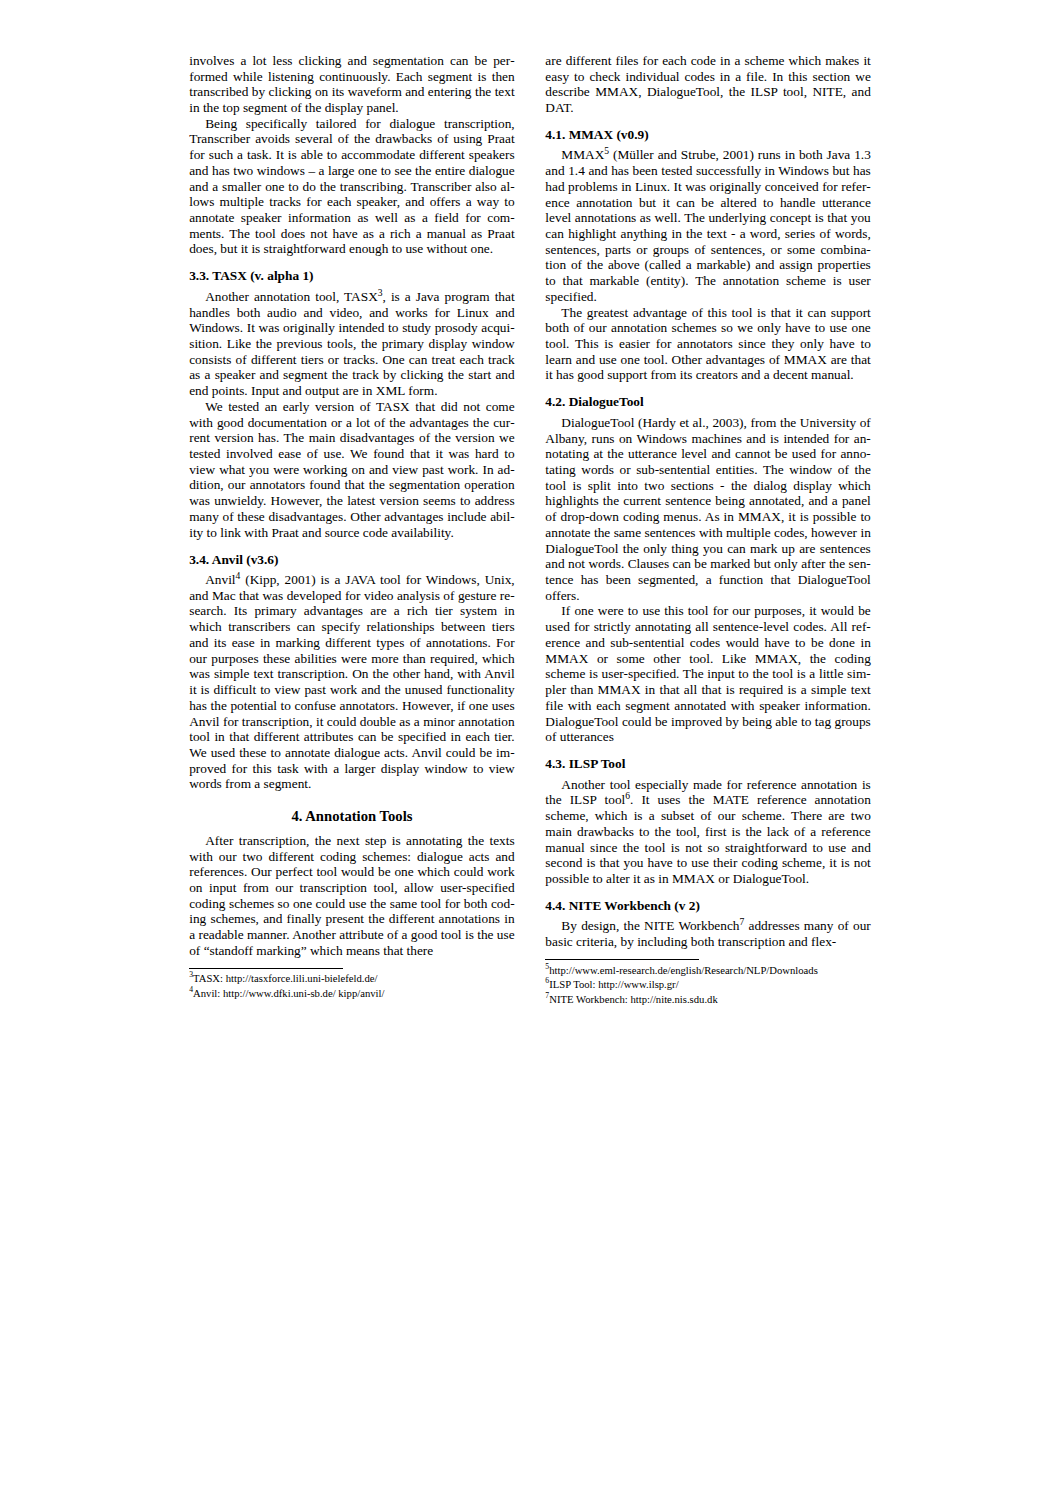involves a lot less clicking and segmentation can be performed while listening continuously. Each segment is then transcribed by clicking on its waveform and entering the text in the top segment of the display panel.
Being specifically tailored for dialogue transcription, Transcriber avoids several of the drawbacks of using Praat for such a task. It is able to accommodate different speakers and has two windows – a large one to see the entire dialogue and a smaller one to do the transcribing. Transcriber also allows multiple tracks for each speaker, and offers a way to annotate speaker information as well as a field for comments. The tool does not have as a rich a manual as Praat does, but it is straightforward enough to use without one.
3.3. TASX (v. alpha 1)
Another annotation tool, TASX3, is a Java program that handles both audio and video, and works for Linux and Windows. It was originally intended to study prosody acquisition. Like the previous tools, the primary display window consists of different tiers or tracks. One can treat each track as a speaker and segment the track by clicking the start and end points. Input and output are in XML form.
We tested an early version of TASX that did not come with good documentation or a lot of the advantages the current version has. The main disadvantages of the version we tested involved ease of use. We found that it was hard to view what you were working on and view past work. In addition, our annotators found that the segmentation operation was unwieldy. However, the latest version seems to address many of these disadvantages. Other advantages include ability to link with Praat and source code availability.
3.4. Anvil (v3.6)
Anvil4 (Kipp, 2001) is a JAVA tool for Windows, Unix, and Mac that was developed for video analysis of gesture research. Its primary advantages are a rich tier system in which transcribers can specify relationships between tiers and its ease in marking different types of annotations. For our purposes these abilities were more than required, which was simple text transcription. On the other hand, with Anvil it is difficult to view past work and the unused functionality has the potential to confuse annotators. However, if one uses Anvil for transcription, it could double as a minor annotation tool in that different attributes can be specified in each tier. We used these to annotate dialogue acts. Anvil could be improved for this task with a larger display window to view words from a segment.
4. Annotation Tools
After transcription, the next step is annotating the texts with our two different coding schemes: dialogue acts and references. Our perfect tool would be one which could work on input from our transcription tool, allow user-specified coding schemes so one could use the same tool for both coding schemes, and finally present the different annotations in a readable manner. Another attribute of a good tool is the use of “standoff marking” which means that there
3TASX: http://tasxforce.lili.uni-bielefeld.de/
4Anvil: http://www.dfki.uni-sb.de/ kipp/anvil/
are different files for each code in a scheme which makes it easy to check individual codes in a file. In this section we describe MMAX, DialogueTool, the ILSP tool, NITE, and DAT.
4.1. MMAX (v0.9)
MMAX5 (Müller and Strube, 2001) runs in both Java 1.3 and 1.4 and has been tested successfully in Windows but has had problems in Linux. It was originally conceived for reference annotation but it can be altered to handle utterance level annotations as well. The underlying concept is that you can highlight anything in the text - a word, series of words, sentences, parts or groups of sentences, or some combination of the above (called a markable) and assign properties to that markable (entity). The annotation scheme is user specified.
The greatest advantage of this tool is that it can support both of our annotation schemes so we only have to use one tool. This is easier for annotators since they only have to learn and use one tool. Other advantages of MMAX are that it has good support from its creators and a decent manual.
4.2. DialogueTool
DialogueTool (Hardy et al., 2003), from the University of Albany, runs on Windows machines and is intended for annotating at the utterance level and cannot be used for annotating words or sub-sentential entities. The window of the tool is split into two sections - the dialog display which highlights the current sentence being annotated, and a panel of drop-down coding menus. As in MMAX, it is possible to annotate the same sentences with multiple codes, however in DialogueTool the only thing you can mark up are sentences and not words. Clauses can be marked but only after the sentence has been segmented, a function that DialogueTool offers.
If one were to use this tool for our purposes, it would be used for strictly annotating all sentence-level codes. All reference and sub-sentential codes would have to be done in MMAX or some other tool. Like MMAX, the coding scheme is user-specified. The input to the tool is a little simpler than MMAX in that all that is required is a simple text file with each segment annotated with speaker information. DialogueTool could be improved by being able to tag groups of utterances
4.3. ILSP Tool
Another tool especially made for reference annotation is the ILSP tool6. It uses the MATE reference annotation scheme, which is a subset of our scheme. There are two main drawbacks to the tool, first is the lack of a reference manual since the tool is not so straightforward to use and second is that you have to use their coding scheme, it is not possible to alter it as in MMAX or DialogueTool.
4.4. NITE Workbench (v 2)
By design, the NITE Workbench7 addresses many of our basic criteria, by including both transcription and flex-
5http://www.eml-research.de/english/Research/NLP/Downloads
6ILSP Tool: http://www.ilsp.gr/
7NITE Workbench: http://nite.nis.sdu.dk